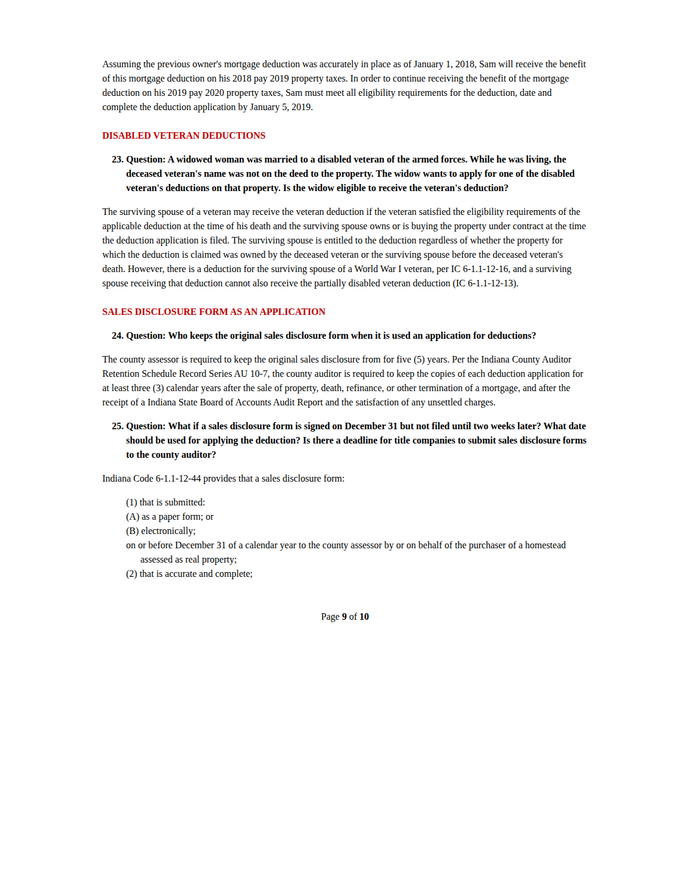Assuming the previous owner's mortgage deduction was accurately in place as of January 1, 2018, Sam will receive the benefit of this mortgage deduction on his 2018 pay 2019 property taxes. In order to continue receiving the benefit of the mortgage deduction on his 2019 pay 2020 property taxes, Sam must meet all eligibility requirements for the deduction, date and complete the deduction application by January 5, 2019.
Disabled Veteran Deductions
23. Question: A widowed woman was married to a disabled veteran of the armed forces. While he was living, the deceased veteran's name was not on the deed to the property. The widow wants to apply for one of the disabled veteran's deductions on that property. Is the widow eligible to receive the veteran's deduction?
The surviving spouse of a veteran may receive the veteran deduction if the veteran satisfied the eligibility requirements of the applicable deduction at the time of his death and the surviving spouse owns or is buying the property under contract at the time the deduction application is filed. The surviving spouse is entitled to the deduction regardless of whether the property for which the deduction is claimed was owned by the deceased veteran or the surviving spouse before the deceased veteran's death. However, there is a deduction for the surviving spouse of a World War I veteran, per IC 6-1.1-12-16, and a surviving spouse receiving that deduction cannot also receive the partially disabled veteran deduction (IC 6-1.1-12-13).
Sales Disclosure Form as an Application
24. Question: Who keeps the original sales disclosure form when it is used an application for deductions?
The county assessor is required to keep the original sales disclosure from for five (5) years. Per the Indiana County Auditor Retention Schedule Record Series AU 10-7, the county auditor is required to keep the copies of each deduction application for at least three (3) calendar years after the sale of property, death, refinance, or other termination of a mortgage, and after the receipt of a Indiana State Board of Accounts Audit Report and the satisfaction of any unsettled charges.
25. Question: What if a sales disclosure form is signed on December 31 but not filed until two weeks later? What date should be used for applying the deduction? Is there a deadline for title companies to submit sales disclosure forms to the county auditor?
Indiana Code 6-1.1-12-44 provides that a sales disclosure form:
(1) that is submitted:
(A) as a paper form; or
(B) electronically;
on or before December 31 of a calendar year to the county assessor by or on behalf of the purchaser of a homestead assessed as real property;
(2) that is accurate and complete;
Page 9 of 10